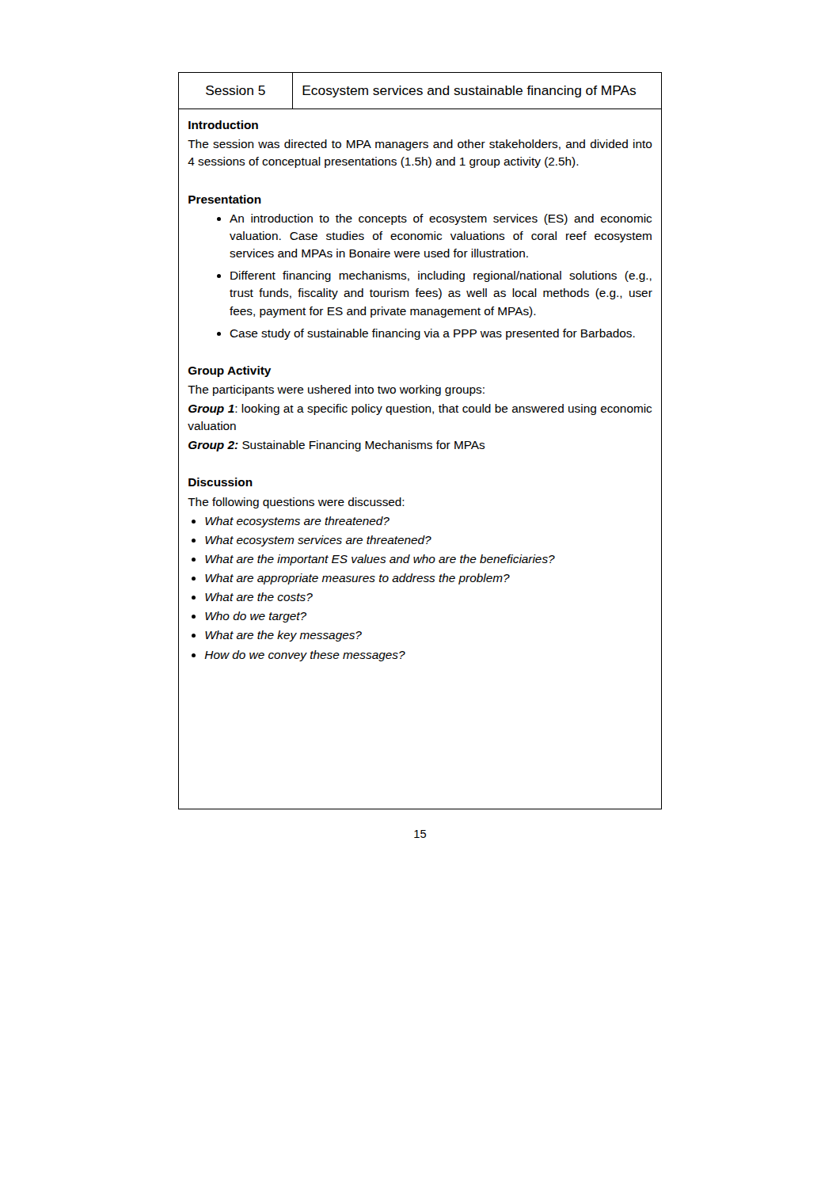| Session 5 | Ecosystem services and sustainable financing of MPAs |
| Introduction The session was directed to MPA managers and other stakeholders, and divided into 4 sessions of conceptual presentations (1.5h) and 1 group activity (2.5h). Presentation An introduction to the concepts of ecosystem services (ES) and economic valuation. Case studies of economic valuations of coral reef ecosystem services and MPAs in Bonaire were used for illustration. Different financing mechanisms, including regional/national solutions (e.g., trust funds, fiscality and tourism fees) as well as local methods (e.g., user fees, payment for ES and private management of MPAs). Case study of sustainable financing via a PPP was presented for Barbados. Group Activity The participants were ushered into two working groups: Group 1 : looking at a specific policy question, that could be answered using economic valuation Group 2: Sustainable Financing Mechanisms for MPAs Discussion The following questions were discussed: What ecosystems are threatened? What ecosystem services are threatened? What are the important ES values and who are the beneficiaries? What are appropriate measures to address the problem? What are the costs? Who do we target? What are the key messages? How do we convey these messages? |
15